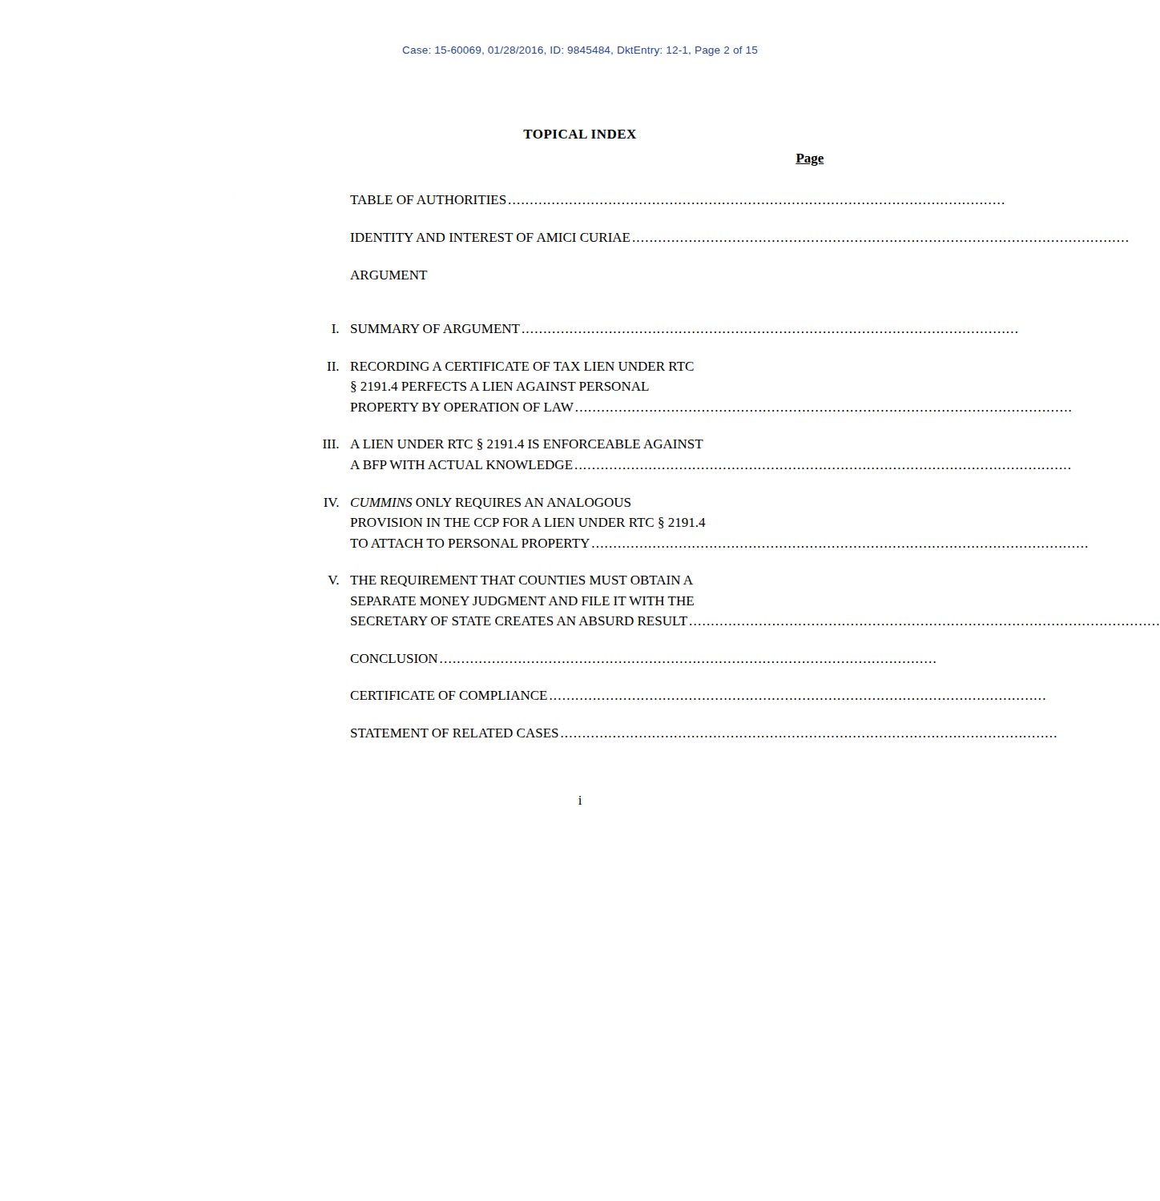Case: 15-60069, 01/28/2016, ID: 9845484, DktEntry: 12-1, Page 2 of 15
TOPICAL INDEX
Page
| | TABLE OF AUTHORITIES .................................................................................................................. ii |
| | IDENTITY AND INTEREST OF AMICI CURIAE .................................................................................................................. 1 |
| | ARGUMENT |
| I. | SUMMARY OF ARGUMENT .................................................................................................................. 3 |
| II. | RECORDING A CERTIFICATE OF TAX LIEN UNDER RTC § 2191.4 PERFECTS A LIEN AGAINST PERSONAL PROPERTY BY OPERATION OF LAW .................................................................................................................. 4 |
| III. | A LIEN UNDER RTC § 2191.4 IS ENFORCEABLE AGAINST A BFP WITH ACTUAL KNOWLEDGE .................................................................................................................. 5 |
| IV. | CUMMINS ONLY REQUIRES AN ANALOGOUS PROVISION IN THE CCP FOR A LIEN UNDER RTC § 2191.4 TO ATTACH TO PERSONAL PROPERTY .................................................................................................................. 7 |
| V. | THE REQUIREMENT THAT COUNTIES MUST OBTAIN A SEPARATE MONEY JUDGMENT AND FILE IT WITH THE SECRETARY OF STATE CREATES AN ABSURD RESULT .................................................................................................................. 8 |
| | CONCLUSION .................................................................................................................. 9 |
| | CERTIFICATE OF COMPLIANCE .................................................................................................................. 11 |
| | STATEMENT OF RELATED CASES .................................................................................................................. 12 |
i